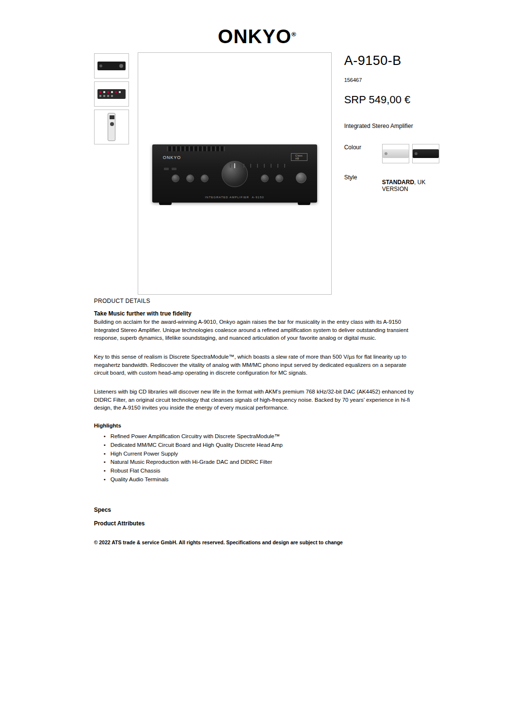ONKYO®
ONKYO
Class
AB
INTEGRATED AMPLIFIER A-9150
A-9150-B
156467
SRP 549,00 €
Integrated Stereo Amplifier
Colour
Style
STANDARD, UK VERSION
PRODUCT DETAILS
Take Music further with true fidelity
Building on acclaim for the award-winning A-9010, Onkyo again raises the bar for musicality in the entry class with its A-9150 Integrated Stereo Amplifier. Unique technologies coalesce around a refined amplification system to deliver outstanding transient response, superb dynamics, lifelike soundstaging, and nuanced articulation of your favorite analog or digital music.
Key to this sense of realism is Discrete SpectraModule™, which boasts a slew rate of more than 500 V/µs for flat linearity up to megahertz bandwidth. Rediscover the vitality of analog with MM/MC phono input served by dedicated equalizers on a separate circuit board, with custom head-amp operating in discrete configuration for MC signals.
Listeners with big CD libraries will discover new life in the format with AKM’s premium 768 kHz/32-bit DAC (AK4452) enhanced by DIDRC Filter, an original circuit technology that cleanses signals of high-frequency noise. Backed by 70 years’ experience in hi-fi design, the A-9150 invites you inside the energy of every musical performance.
Highlights
Refined Power Amplification Circuitry with Discrete SpectraModule™
Dedicated MM/MC Circuit Board and High Quality Discrete Head Amp
High Current Power Supply
Natural Music Reproduction with Hi-Grade DAC and DIDRC Filter
Robust Flat Chassis
Quality Audio Terminals
Specs
Product Attributes
© 2022 ATS trade & service GmbH. All rights reserved. Specifications and design are subject to change